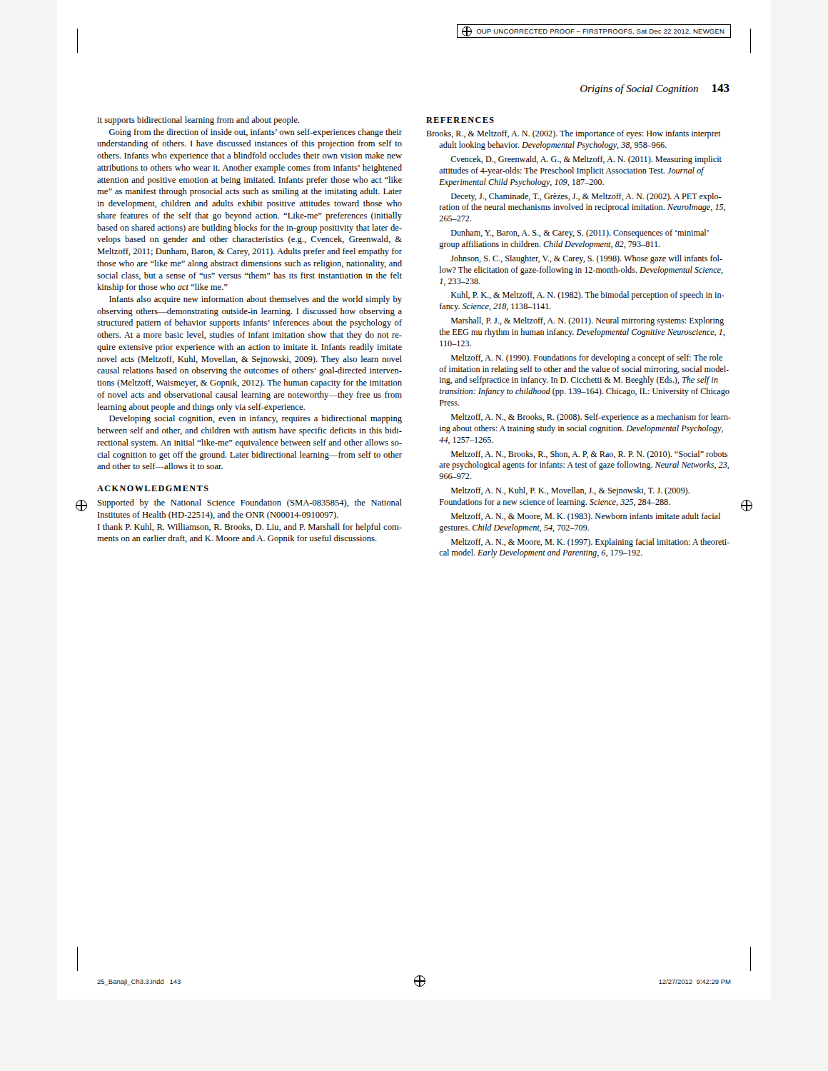OUP UNCORRECTED PROOF – FIRSTPROOFS, Sat Dec 22 2012, NEWGEN
Origins of Social Cognition 143
it supports bidirectional learning from and about people.
Going from the direction of inside out, infants’ own self-experiences change their understanding of others. I have discussed instances of this projection from self to others. Infants who experience that a blindfold occludes their own vision make new attributions to others who wear it. Another example comes from infants’ heightened attention and positive emotion at being imitated. Infants prefer those who act “like me” as manifest through prosocial acts such as smiling at the imitating adult. Later in development, children and adults exhibit positive attitudes toward those who share features of the self that go beyond action. “Like-me” preferences (initially based on shared actions) are building blocks for the in-group positivity that later develops based on gender and other characteristics (e.g., Cvencek, Greenwald, & Meltzoff, 2011; Dunham, Baron, & Carey, 2011). Adults prefer and feel empathy for those who are “like me” along abstract dimensions such as religion, nationality, and social class, but a sense of “us” versus “them” has its first instantiation in the felt kinship for those who act “like me.”
Infants also acquire new information about themselves and the world simply by observing others—demonstrating outside-in learning. I discussed how observing a structured pattern of behavior supports infants’ inferences about the psychology of others. At a more basic level, studies of infant imitation show that they do not require extensive prior experience with an action to imitate it. Infants readily imitate novel acts (Meltzoff, Kuhl, Movellan, & Sejnowski, 2009). They also learn novel causal relations based on observing the outcomes of others’ goal-directed interventions (Meltzoff, Waismeyer, & Gopnik, 2012). The human capacity for the imitation of novel acts and observational causal learning are noteworthy—they free us from learning about people and things only via self-experience.
Developing social cognition, even in infancy, requires a bidirectional mapping between self and other, and children with autism have specific deficits in this bidirectional system. An initial “like-me” equivalence between self and other allows social cognition to get off the ground. Later bidirectional learning—from self to other and other to self—allows it to soar.
ACKNOWLEDGMENTS
Supported by the National Science Foundation (SMA-0835854), the National Institutes of Health (HD-22514), and the ONR (N00014-0910097).
I thank P. Kuhl, R. Williamson, R. Brooks, D. Liu, and P. Marshall for helpful comments on an earlier draft, and K. Moore and A. Gopnik for useful discussions.
REFERENCES
Brooks, R., & Meltzoff, A. N. (2002). The importance of eyes: How infants interpret adult looking behavior. Developmental Psychology, 38, 958–966.
Cvencek, D., Greenwald, A. G., & Meltzoff, A. N. (2011). Measuring implicit attitudes of 4-year-olds: The Preschool Implicit Association Test. Journal of Experimental Child Psychology, 109, 187–200.
Decety, J., Chaminade, T., Grèzes, J., & Meltzoff, A. N. (2002). A PET exploration of the neural mechanisms involved in reciprocal imitation. NeuroImage, 15, 265–272.
Dunham, Y., Baron, A. S., & Carey, S. (2011). Consequences of ‘minimal’ group affiliations in children. Child Development, 82, 793–811.
Johnson, S. C., Slaughter, V., & Carey, S. (1998). Whose gaze will infants follow? The elicitation of gaze-following in 12-month-olds. Developmental Science, 1, 233–238.
Kuhl, P. K., & Meltzoff, A. N. (1982). The bimodal perception of speech in infancy. Science, 218, 1138–1141.
Marshall, P. J., & Meltzoff, A. N. (2011). Neural mirroring systems: Exploring the EEG mu rhythm in human infancy. Developmental Cognitive Neuroscience, 1, 110–123.
Meltzoff, A. N. (1990). Foundations for developing a concept of self: The role of imitation in relating self to other and the value of social mirroring, social modeling, and selfpractice in infancy. In D. Cicchetti & M. Beeghly (Eds.), The self in transition: Infancy to childhood (pp. 139–164). Chicago, IL: University of Chicago Press.
Meltzoff, A. N., & Brooks, R. (2008). Self-experience as a mechanism for learning about others: A training study in social cognition. Developmental Psychology, 44, 1257–1265.
Meltzoff, A. N., Brooks, R., Shon, A. P, & Rao, R. P. N. (2010). “Social” robots are psychological agents for infants: A test of gaze following. Neural Networks, 23, 966–972.
Meltzoff, A. N., Kuhl, P. K., Movellan, J., & Sejnowski, T. J. (2009). Foundations for a new science of learning. Science, 325, 284–288.
Meltzoff, A. N., & Moore, M. K. (1983). Newborn infants imitate adult facial gestures. Child Development, 54, 702–709.
Meltzoff, A. N., & Moore, M. K. (1997). Explaining facial imitation: A theoretical model. Early Development and Parenting, 6, 179–192.
25_Banaji_Ch3.3.indd 143
12/27/2012 9:42:29 PM